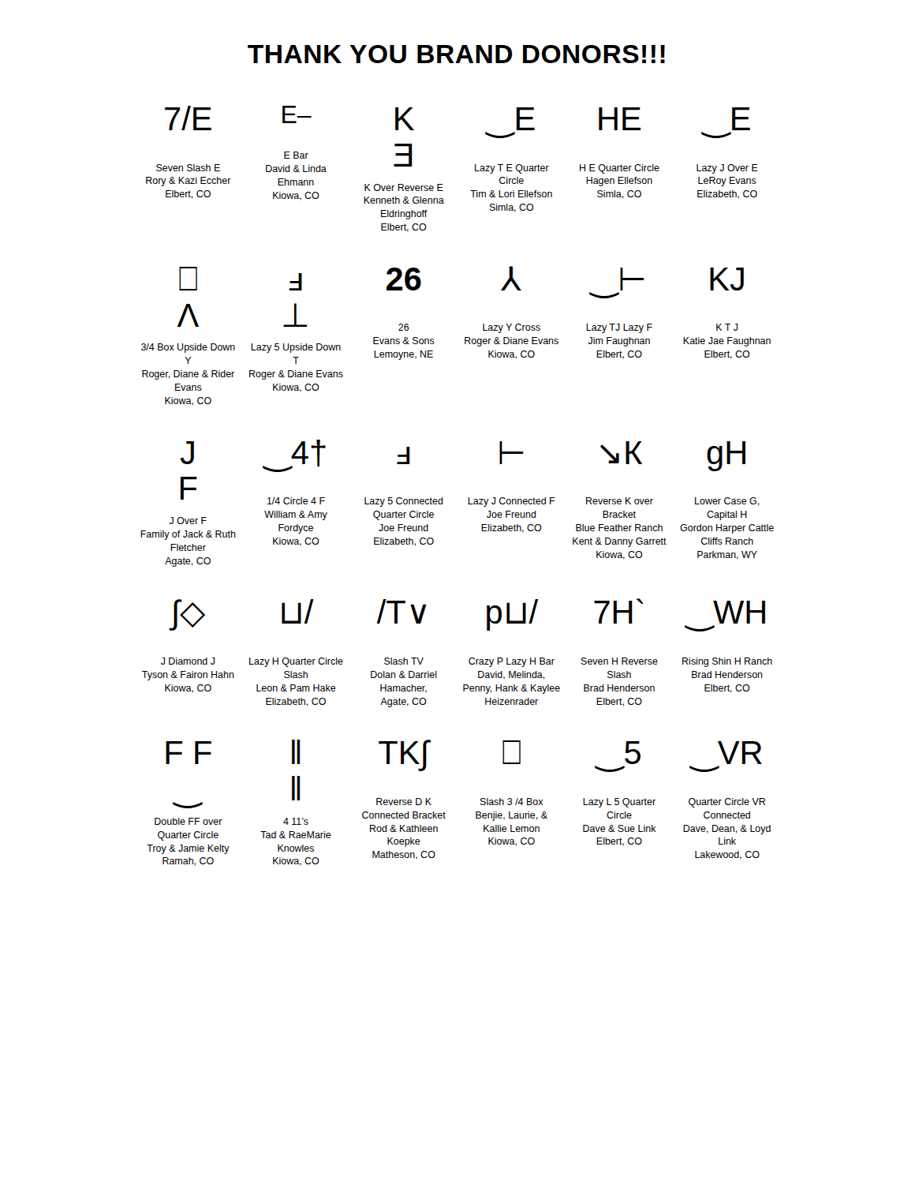THANK YOU BRAND DONORS!!!
| 7/E Seven Slash E Rory & Kazi Eccher Elbert, CO | E– E Bar David & Linda Ehmann Kiowa, CO | K Ǝ K Over Reverse E Kenneth & Glenna Eldringhoff Elbert, CO | ‿E Lazy T E Quarter Circle Tim & Lori Ellefson Simla, CO | HE H E Quarter Circle Hagen Ellefson Simla, CO | ‿E Lazy J Over E LeRoy Evans Elizabeth, CO |
| ⎕ Λ 3/4 Box Upside Down Y Roger, Diane & Rider Evans Kiowa, CO | ⅎ ⊥ Lazy 5 Upside Down T Roger & Diane Evans Kiowa, CO | 26 26 Evans & Sons Lemoyne, NE | ⅄ Lazy Y Cross Roger & Diane Evans Kiowa, CO | ‿⊢ Lazy TJ Lazy F Jim Faughnan Elbert, CO | KJ K T J Katie Jae Faughnan Elbert, CO |
| J F J Over F Family of Jack & Ruth Fletcher Agate, CO | ‿4† 1/4 Circle 4 F William & Amy Fordyce Kiowa, CO | ⅎ Lazy 5 Connected Quarter Circle Joe Freund Elizabeth, CO | ⊢ Lazy J Connected F Joe Freund Elizabeth, CO | ↘К Reverse K over Bracket Blue Feather Ranch Kent & Danny Garrett Kiowa, CO | gH Lower Case G, Capital H Gordon Harper Cattle Cliffs Ranch Parkman, WY |
| ∫◇ J Diamond J Tyson & Fairon Hahn Kiowa, CO | ⊔/ Lazy H Quarter Circle Slash Leon & Pam Hake Elizabeth, CO | /T∨ Slash TV Dolan & Darriel Hamacher, Agate, CO | р⊔/ Crazy P Lazy H Bar David, Melinda, Penny, Hank & Kaylee Heizenrader | 7H` Seven H Reverse Slash Brad Henderson Elbert, CO | ‿WH Rising Shin H Ranch Brad Henderson Elbert, CO |
| F F ‿ Double FF over Quarter Circle Troy & Jamie Kelty Ramah, CO | ‖ ‖ 4 11’s Tad & RaeMarie Knowles Kiowa, CO | ТK∫ Reverse D K Connected Bracket Rod & Kathleen Koepke Matheson, CO | ⎕ Slash 3 /4 Box Benjie, Laurie, & Kallie Lemon Kiowa, CO | ‿5 Lazy L 5 Quarter Circle Dave & Sue Link Elbert, CO | ‿VR Quarter Circle VR Connected Dave, Dean, & Loyd Link Lakewood, CO |